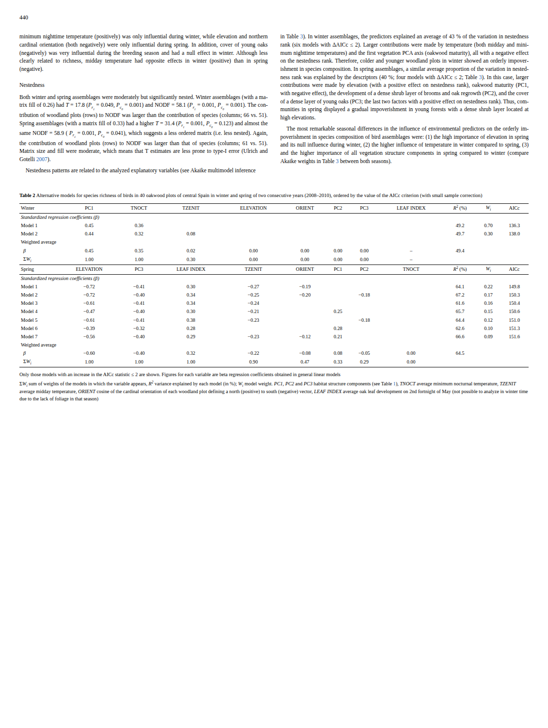440
minimum nighttime temperature (positively) was only influential during winter, while elevation and northern cardinal orientation (both negatively) were only influential during spring. In addition, cover of young oaks (negatively) was very influential during the breeding season and had a null effect in winter. Although less clearly related to richness, midday temperature had opposite effects in winter (positive) than in spring (negative).
Nestedness
Both winter and spring assemblages were moderately but significantly nested. Winter assemblages (with a matrix fill of 0.26) had T = 17.8 (Pr1 = 0.049, Pc0 = 0.001) and NODF = 58.1 (Pr1 = 0.001, Pc0 = 0.001). The contribution of woodland plots (rows) to NODF was larger than the contribution of species (columns; 66 vs. 51). Spring assemblages (with a matrix fill of 0.33) had a higher T = 31.4 (Pr1 = 0.001, Pc0 = 0.123) and almost the same NODF = 58.9 ( Pr1 = 0.001, Pc0 = 0.041), which suggests a less ordered matrix (i.e. less nested). Again, the contribution of woodland plots (rows) to NODF was larger than that of species (columns; 61 vs. 51). Matrix size and fill were moderate, which means that T estimates are less prone to type-I error (Ulrich and Gotelli 2007).
Nestedness patterns are related to the analyzed explanatory variables (see Akaike multimodel inference
in Table 3). In winter assemblages, the predictors explained an average of 43 % of the variation in nestedness rank (six models with ΔAICc ≤ 2). Larger contributions were made by temperature (both midday and minimum nighttime temperatures) and the first vegetation PCA axis (oakwood maturity), all with a negative effect on the nestedness rank. Therefore, colder and younger woodland plots in winter showed an orderly impoverishment in species composition. In spring assemblages, a similar average proportion of the variation in nestedness rank was explained by the descriptors (40 %; four models with ΔAICc ≤ 2; Table 3). In this case, larger contributions were made by elevation (with a positive effect on nestedness rank), oakwood maturity (PC1, with negative effect), the development of a dense shrub layer of brooms and oak regrowth (PC2), and the cover of a dense layer of young oaks (PC3; the last two factors with a positive effect on nestedness rank). Thus, communities in spring displayed a gradual impoverishment in young forests with a dense shrub layer located at high elevations.
The most remarkable seasonal differences in the influence of environmental predictors on the orderly impoverishment in species composition of bird assemblages were: (1) the high importance of elevation in spring and its null influence during winter, (2) the higher influence of temperature in winter compared to spring, (3) and the higher importance of all vegetation structure components in spring compared to winter (compare Akaike weights in Table 3 between both seasons).
Table 2 Alternative models for species richness of birds in 40 oakwood plots of central Spain in winter and spring of two consecutive years (2008–2010), ordered by the value of the AICc criterion (with small sample correction)
| Winter | PC1 | TNOCT | TZENIT | ELEVATION | ORIENT | PC2 | PC3 | LEAF INDEX | R 2 (%) | W i | AICc |
| --- | --- | --- | --- | --- | --- | --- | --- | --- | --- | --- | --- |
| Standardized regression coefficients ( β ) |
| Model 1 | 0.45 | 0.36 | | | | | | | 49.2 | 0.70 | 136.3 |
| Model 2 | 0.44 | 0.32 | 0.08 | | | | | | 49.7 | 0.30 | 138.0 |
| Weighted average |
| β | 0.45 | 0.35 | 0.02 | 0.00 | 0.00 | 0.00 | 0.00 | – | 49.4 | | |
| Σ W i | 1.00 | 1.00 | 0.30 | 0.00 | 0.00 | 0.00 | 0.00 | – | | | |
| Spring | ELEVATION | PC3 | LEAF INDEX | TZENIT | ORIENT | PC1 | PC2 | TNOCT | R 2 (%) | W i | AICc |
| Standardized regression coefficients ( β ) |
| Model 1 | −0.72 | −0.41 | 0.30 | −0.27 | −0.19 | | | | 64.1 | 0.22 | 149.8 |
| Model 2 | −0.72 | −0.40 | 0.34 | −0.25 | −0.20 | | −0.18 | | 67.2 | 0.17 | 150.3 |
| Model 3 | −0.61 | −0.41 | 0.34 | −0.24 | | | | | 61.6 | 0.16 | 150.4 |
| Model 4 | −0.47 | −0.40 | 0.30 | −0.21 | | 0.25 | | | 65.7 | 0.15 | 150.6 |
| Model 5 | −0.61 | −0.41 | 0.38 | −0.23 | | | −0.18 | | 64.4 | 0.12 | 151.0 |
| Model 6 | −0.39 | −0.32 | 0.28 | | | 0.28 | | | 62.6 | 0.10 | 151.3 |
| Model 7 | −0.56 | −0.40 | 0.29 | −0.23 | −0.12 | 0.21 | | | 66.6 | 0.09 | 151.6 |
| Weighted average |
| β | −0.60 | −0.40 | 0.32 | −0.22 | −0.08 | 0.08 | −0.05 | 0.00 | 64.5 | | |
| Σ W i | 1.00 | 1.00 | 1.00 | 0.90 | 0.47 | 0.33 | 0.29 | 0.00 | | | |
Only those models with an increase in the AICc statistic ≤ 2 are shown. Figures for each variable are beta regression coefficients obtained in general linear models
ΣWi sum of weights of the models in which the variable appears, R2 variance explained by each model (in %); Wi model weight. PC1, PC2 and PC3 habitat structure components (see Table 1), TNOCT average minimum nocturnal temperature, TZENIT average midday temperature, ORIENT cosine of the cardinal orientation of each woodland plot defining a north (positive) to south (negative) vector, LEAF INDEX average oak leaf development on 2nd fortnight of May (not possible to analyze in winter time due to the lack of foliage in that season)